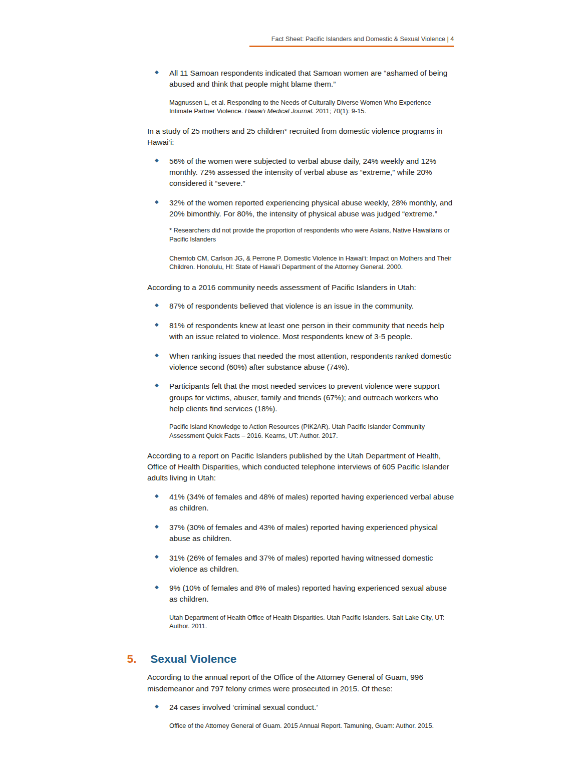Fact Sheet: Pacific Islanders and Domestic & Sexual Violence | 4
All 11 Samoan respondents indicated that Samoan women are “ashamed of being abused and think that people might blame them.”
Magnussen L, et al. Responding to the Needs of Culturally Diverse Women Who Experience Intimate Partner Violence. Hawai‘i Medical Journal. 2011; 70(1): 9-15.
In a study of 25 mothers and 25 children* recruited from domestic violence programs in Hawai‘i:
56% of the women were subjected to verbal abuse daily, 24% weekly and 12% monthly. 72% assessed the intensity of verbal abuse as “extreme,” while 20% considered it “severe.”
32% of the women reported experiencing physical abuse weekly, 28% monthly, and 20% bimonthly. For 80%, the intensity of physical abuse was judged “extreme.”
* Researchers did not provide the proportion of respondents who were Asians, Native Hawaiians or Pacific Islanders
Chemtob CM, Carlson JG, & Perrone P. Domestic Violence in Hawai‘i: Impact on Mothers and Their Children. Honolulu, HI: State of Hawai‘i Department of the Attorney General. 2000.
According to a 2016 community needs assessment of Pacific Islanders in Utah:
87% of respondents believed that violence is an issue in the community.
81% of respondents knew at least one person in their community that needs help with an issue related to violence. Most respondents knew of 3-5 people.
When ranking issues that needed the most attention, respondents ranked domestic violence second (60%) after substance abuse (74%).
Participants felt that the most needed services to prevent violence were support groups for victims, abuser, family and friends (67%); and outreach workers who help clients find services (18%).
Pacific Island Knowledge to Action Resources (PIK2AR). Utah Pacific Islander Community Assessment Quick Facts – 2016. Kearns, UT: Author. 2017.
According to a report on Pacific Islanders published by the Utah Department of Health, Office of Health Disparities, which conducted telephone interviews of 605 Pacific Islander adults living in Utah:
41% (34% of females and 48% of males) reported having experienced verbal abuse as children.
37% (30% of females and 43% of males) reported having experienced physical abuse as children.
31% (26% of females and 37% of males) reported having witnessed domestic violence as children.
9% (10% of females and 8% of males) reported having experienced sexual abuse as children.
Utah Department of Health Office of Health Disparities. Utah Pacific Islanders. Salt Lake City, UT: Author. 2011.
5. Sexual Violence
According to the annual report of the Office of the Attorney General of Guam, 996 misdemeanor and 797 felony crimes were prosecuted in 2015. Of these:
24 cases involved ‘criminal sexual conduct.’
Office of the Attorney General of Guam. 2015 Annual Report. Tamuning, Guam: Author. 2015.